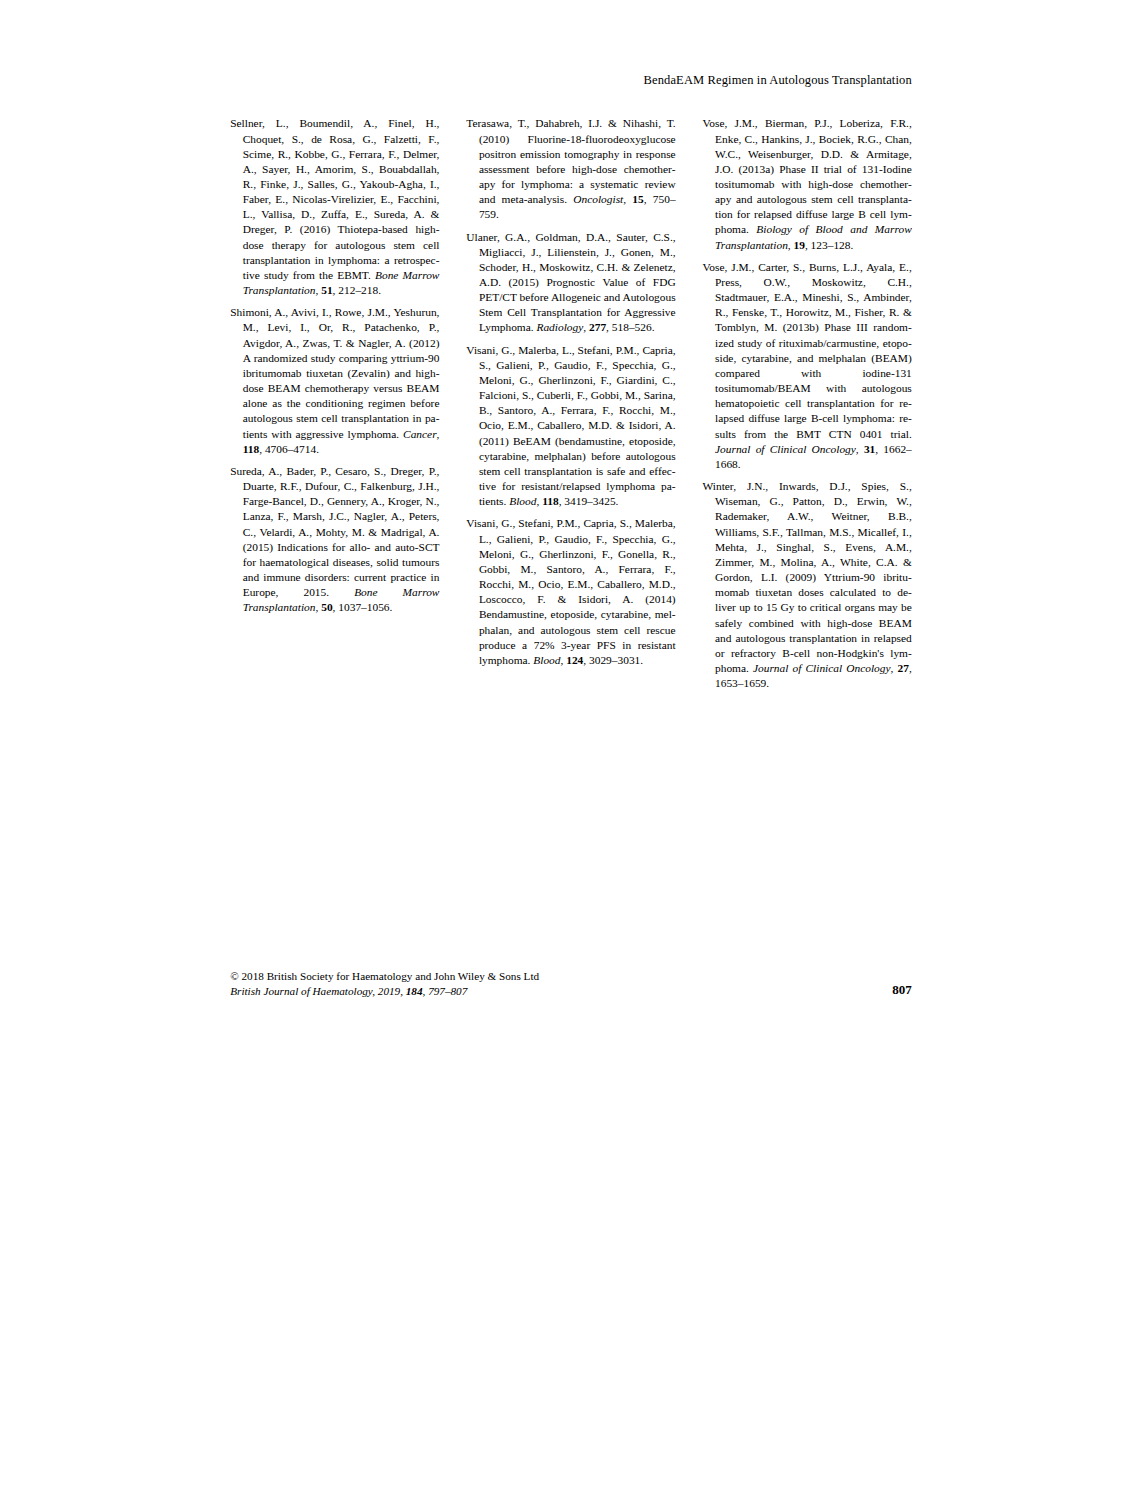BendaEAM Regimen in Autologous Transplantation
Sellner, L., Boumendil, A., Finel, H., Choquet, S., de Rosa, G., Falzetti, F., Scime, R., Kobbe, G., Ferrara, F., Delmer, A., Sayer, H., Amorim, S., Bouabdallah, R., Finke, J., Salles, G., Yakoub-Agha, I., Faber, E., Nicolas-Virelizier, E., Facchini, L., Vallisa, D., Zuffa, E., Sureda, A. & Dreger, P. (2016) Thiotepa-based high-dose therapy for autologous stem cell transplantation in lymphoma: a retrospective study from the EBMT. Bone Marrow Transplantation, 51, 212–218.
Shimoni, A., Avivi, I., Rowe, J.M., Yeshurun, M., Levi, I., Or, R., Patachenko, P., Avigdor, A., Zwas, T. & Nagler, A. (2012) A randomized study comparing yttrium-90 ibritumomab tiuxetan (Zevalin) and high-dose BEAM chemotherapy versus BEAM alone as the conditioning regimen before autologous stem cell transplantation in patients with aggressive lymphoma. Cancer, 118, 4706–4714.
Sureda, A., Bader, P., Cesaro, S., Dreger, P., Duarte, R.F., Dufour, C., Falkenburg, J.H., Farge-Bancel, D., Gennery, A., Kroger, N., Lanza, F., Marsh, J.C., Nagler, A., Peters, C., Velardi, A., Mohty, M. & Madrigal, A. (2015) Indications for allo- and auto-SCT for haematological diseases, solid tumours and immune disorders: current practice in Europe, 2015. Bone Marrow Transplantation, 50, 1037–1056.
Terasawa, T., Dahabreh, I.J. & Nihashi, T. (2010) Fluorine-18-fluorodeoxyglucose positron emission tomography in response assessment before high-dose chemotherapy for lymphoma: a systematic review and meta-analysis. Oncologist, 15, 750–759.
Ulaner, G.A., Goldman, D.A., Sauter, C.S., Migliacci, J., Lilienstein, J., Gonen, M., Schoder, H., Moskowitz, C.H. & Zelenetz, A.D. (2015) Prognostic Value of FDG PET/CT before Allogeneic and Autologous Stem Cell Transplantation for Aggressive Lymphoma. Radiology, 277, 518–526.
Visani, G., Malerba, L., Stefani, P.M., Capria, S., Galieni, P., Gaudio, F., Specchia, G., Meloni, G., Gherlinzoni, F., Giardini, C., Falcioni, S., Cuberli, F., Gobbi, M., Sarina, B., Santoro, A., Ferrara, F., Rocchi, M., Ocio, E.M., Caballero, M.D. & Isidori, A. (2011) BeEAM (bendamustine, etoposide, cytarabine, melphalan) before autologous stem cell transplantation is safe and effective for resistant/relapsed lymphoma patients. Blood, 118, 3419–3425.
Visani, G., Stefani, P.M., Capria, S., Malerba, L., Galieni, P., Gaudio, F., Specchia, G., Meloni, G., Gherlinzoni, F., Gonella, R., Gobbi, M., Santoro, A., Ferrara, F., Rocchi, M., Ocio, E.M., Caballero, M.D., Loscocco, F. & Isidori, A. (2014) Bendamustine, etoposide, cytarabine, melphalan, and autologous stem cell rescue produce a 72% 3-year PFS in resistant lymphoma. Blood, 124, 3029–3031.
Vose, J.M., Bierman, P.J., Loberiza, F.R., Enke, C., Hankins, J., Bociek, R.G., Chan, W.C., Weisenburger, D.D. & Armitage, J.O. (2013a) Phase II trial of 131-Iodine tositumomab with high-dose chemotherapy and autologous stem cell transplantation for relapsed diffuse large B cell lymphoma. Biology of Blood and Marrow Transplantation, 19, 123–128.
Vose, J.M., Carter, S., Burns, L.J., Ayala, E., Press, O.W., Moskowitz, C.H., Stadtmauer, E.A., Mineshi, S., Ambinder, R., Fenske, T., Horowitz, M., Fisher, R. & Tomblyn, M. (2013b) Phase III randomized study of rituximab/carmustine, etoposide, cytarabine, and melphalan (BEAM) compared with iodine-131 tositumomab/BEAM with autologous hematopoietic cell transplantation for relapsed diffuse large B-cell lymphoma: results from the BMT CTN 0401 trial. Journal of Clinical Oncology, 31, 1662–1668.
Winter, J.N., Inwards, D.J., Spies, S., Wiseman, G., Patton, D., Erwin, W., Rademaker, A.W., Weitner, B.B., Williams, S.F., Tallman, M.S., Micallef, I., Mehta, J., Singhal, S., Evens, A.M., Zimmer, M., Molina, A., White, C.A. & Gordon, L.I. (2009) Yttrium-90 ibritumomab tiuxetan doses calculated to deliver up to 15 Gy to critical organs may be safely combined with high-dose BEAM and autologous transplantation in relapsed or refractory B-cell non-Hodgkin's lymphoma. Journal of Clinical Oncology, 27, 1653–1659.
© 2018 British Society for Haematology and John Wiley & Sons Ltd
British Journal of Haematology, 2019, 184, 797–807
807